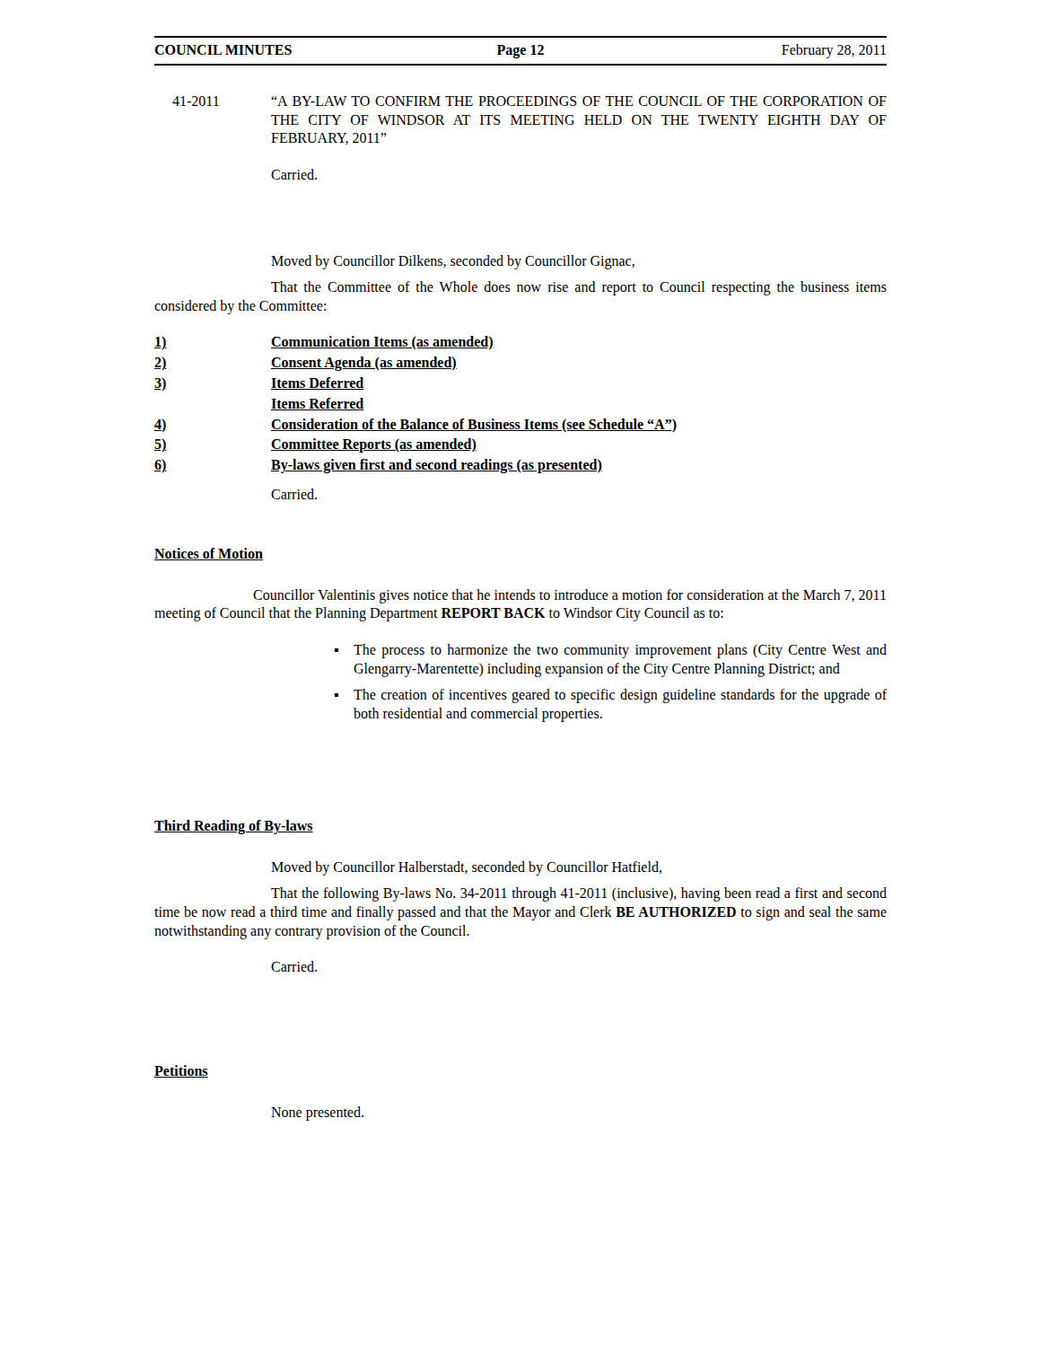COUNCIL MINUTES
Page 12
February 28, 2011
41-2011
“A BY-LAW TO CONFIRM THE PROCEEDINGS OF THE COUNCIL OF THE CORPORATION OF THE CITY OF WINDSOR AT ITS MEETING HELD ON THE TWENTY EIGHTH DAY OF FEBRUARY, 2011”
Carried.
Moved by Councillor Dilkens, seconded by Councillor Gignac,
That the Committee of the Whole does now rise and report to Council respecting the business items considered by the Committee:
1) Communication Items (as amended)
2) Consent Agenda (as amended)
3) Items Deferred
Items Referred
4) Consideration of the Balance of Business Items (see Schedule “A”)
5) Committee Reports (as amended)
6) By-laws given first and second readings (as presented)
Carried.
Notices of Motion
Councillor Valentinis gives notice that he intends to introduce a motion for consideration at the March 7, 2011 meeting of Council that the Planning Department REPORT BACK to Windsor City Council as to:
The process to harmonize the two community improvement plans (City Centre West and Glengarry-Marentette) including expansion of the City Centre Planning District; and
The creation of incentives geared to specific design guideline standards for the upgrade of both residential and commercial properties.
Third Reading of By-laws
Moved by Councillor Halberstadt, seconded by Councillor Hatfield,
That the following By-laws No. 34-2011 through 41-2011 (inclusive), having been read a first and second time be now read a third time and finally passed and that the Mayor and Clerk BE AUTHORIZED to sign and seal the same notwithstanding any contrary provision of the Council.
Carried.
Petitions
None presented.